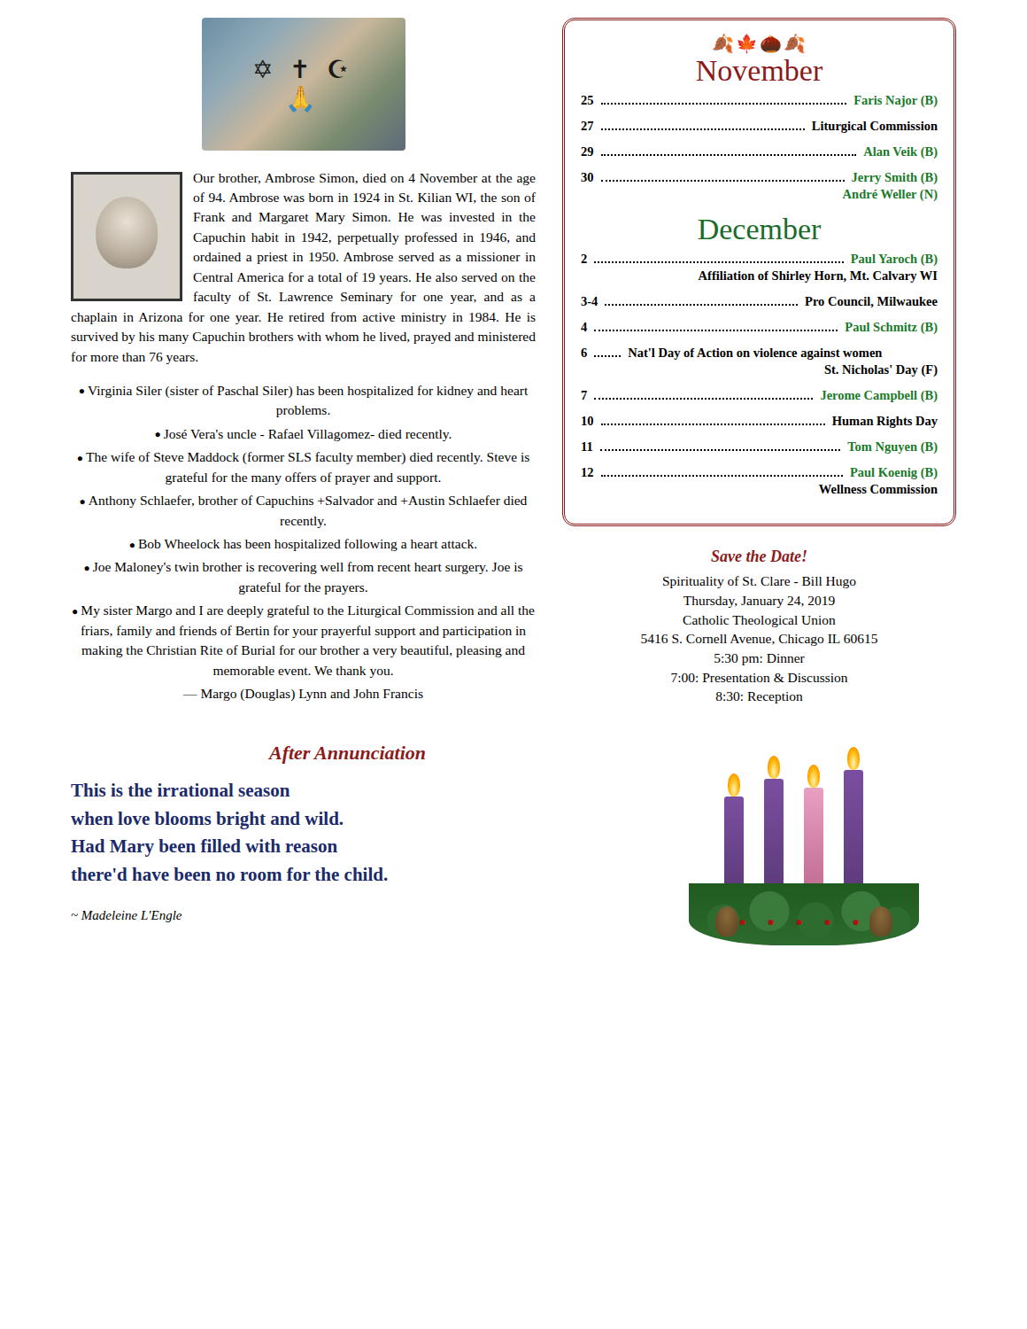Our brother, Ambrose Simon, died on 4 November at the age of 94. Ambrose was born in 1924 in St. Kilian WI, the son of Frank and Margaret Mary Simon. He was invested in the Capuchin habit in 1942, perpetually professed in 1946, and ordained a priest in 1950. Ambrose served as a missioner in Central America for a total of 19 years. He also served on the faculty of St. Lawrence Seminary for one year, and as a chaplain in Arizona for one year. He retired from active ministry in 1984. He is survived by his many Capuchin brothers with whom he lived, prayed and ministered for more than 76 years.
Virginia Siler (sister of Paschal Siler) has been hospitalized for kidney and heart problems.
José Vera's uncle - Rafael Villagomez- died recently.
The wife of Steve Maddock (former SLS faculty member) died recently. Steve is grateful for the many offers of prayer and support.
Anthony Schlaefer, brother of Capuchins +Salvador and +Austin Schlaefer died recently.
Bob Wheelock has been hospitalized following a heart attack.
Joe Maloney's twin brother is recovering well from recent heart surgery. Joe is grateful for the prayers.
My sister Margo and I are deeply grateful to the Liturgical Commission and all the friars, family and friends of Bertin for your prayerful support and participation in making the Christian Rite of Burial for our brother a very beautiful, pleasing and memorable event. We thank you.
— Margo (Douglas) Lynn and John Francis
🍂🍁🌰🍂
November
25 Faris Najor (B)
27 Liturgical Commission
29 Alan Veik (B)
30 Jerry Smith (B)
André Weller (N)
December
2 Paul Yaroch (B)
Affiliation of Shirley Horn, Mt. Calvary WI
3-4 Pro Council, Milwaukee
4 Paul Schmitz (B)
6 Nat'l Day of Action on violence against women
St. Nicholas' Day (F)
7 Jerome Campbell (B)
10 Human Rights Day
11 Tom Nguyen (B)
12 Paul Koenig (B)
Wellness Commission
Save the Date!
Spirituality of St. Clare - Bill Hugo
Thursday, January 24, 2019
Catholic Theological Union
5416 S. Cornell Avenue, Chicago IL 60615
5:30 pm: Dinner
7:00: Presentation & Discussion
8:30: Reception
After Annunciation
This is the irrational season
when love blooms bright and wild.
Had Mary been filled with reason
there'd have been no room for the child.
~ Madeleine L'Engle
● ● ● ● ●